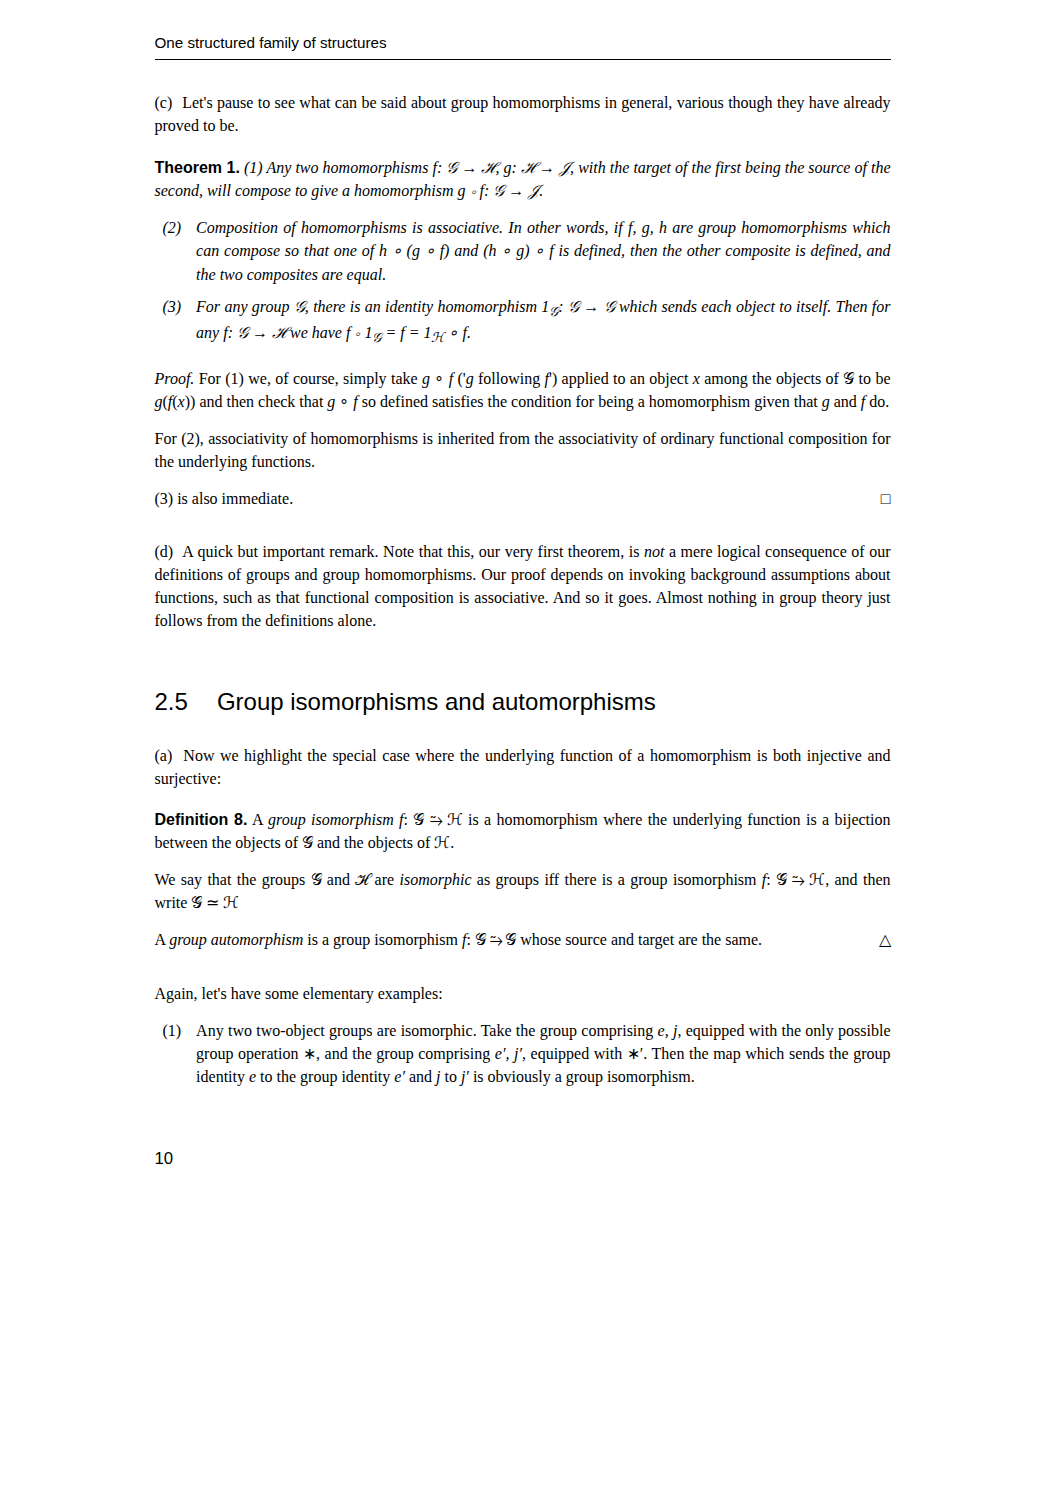One structured family of structures
(c) Let's pause to see what can be said about group homomorphisms in general, various though they have already proved to be.
Theorem 1. (1) Any two homomorphisms f: 𝒢 → ℋ, g: ℋ → 𝒥, with the target of the first being the source of the second, will compose to give a homomorphism g ∘ f: 𝒢 → 𝒥.
(2) Composition of homomorphisms is associative. In other words, if f, g, h are group homomorphisms which can compose so that one of h ∘ (g ∘ f) and (h ∘ g) ∘ f is defined, then the other composite is defined, and the two composites are equal.
(3) For any group 𝒢, there is an identity homomorphism 1𝒢: 𝒢 → 𝒢 which sends each object to itself. Then for any f: 𝒢 → ℋ we have f ∘ 1𝒢 = f = 1ℋ ∘ f.
Proof. For (1) we, of course, simply take g ∘ f ('g following f') applied to an object x among the objects of 𝒢 to be g(f(x)) and then check that g ∘ f so defined satisfies the condition for being a homomorphism given that g and f do.
For (2), associativity of homomorphisms is inherited from the associativity of ordinary functional composition for the underlying functions.
(3) is also immediate. □
(d) A quick but important remark. Note that this, our very first theorem, is not a mere logical consequence of our definitions of groups and group homomorphisms. Our proof depends on invoking background assumptions about functions, such as that functional composition is associative. And so it goes. Almost nothing in group theory just follows from the definitions alone.
2.5 Group isomorphisms and automorphisms
(a) Now we highlight the special case where the underlying function of a homomorphism is both injective and surjective:
Definition 8. A group isomorphism f: 𝒢 ⥲ ℋ is a homomorphism where the underlying function is a bijection between the objects of 𝒢 and the objects of ℋ.
We say that the groups 𝒢 and ℋ are isomorphic as groups iff there is a group isomorphism f: 𝒢 ⥲ ℋ, and then write 𝒢 ≃ ℋ
A group automorphism is a group isomorphism f: 𝒢 ⥲ 𝒢 whose source and target are the same. △
Again, let's have some elementary examples:
(1) Any two two-object groups are isomorphic. Take the group comprising e, j, equipped with the only possible group operation ∗, and the group comprising e′, j′, equipped with ∗′. Then the map which sends the group identity e to the group identity e′ and j to j′ is obviously a group isomorphism.
10